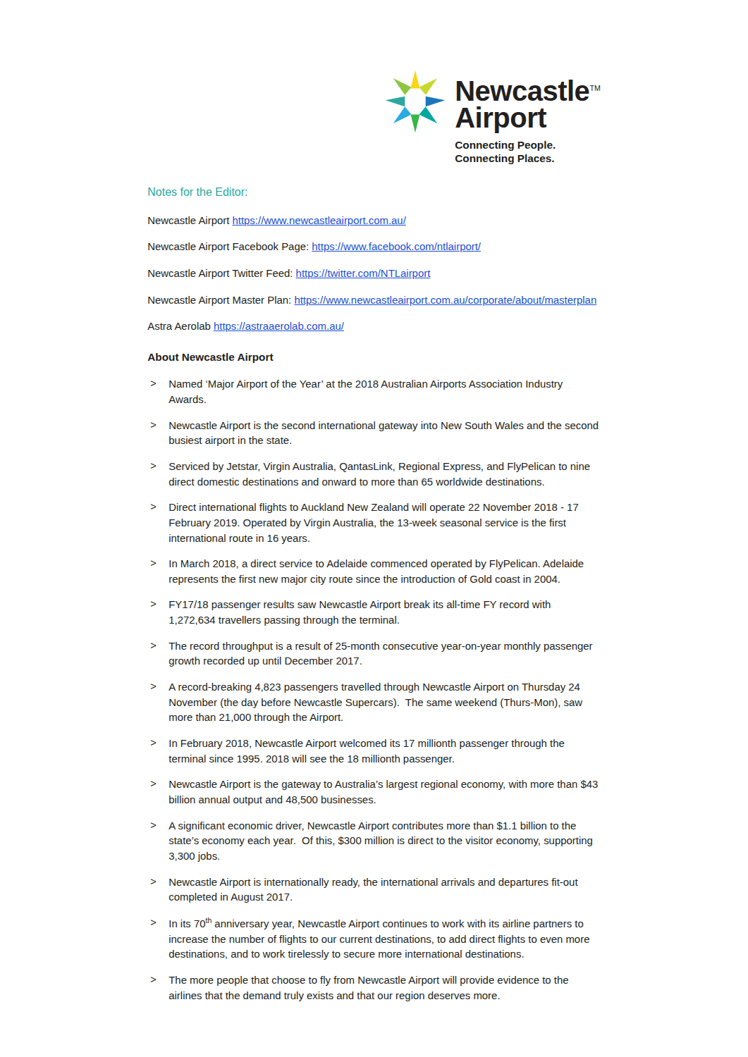NewcastleTM
Airport
Connecting People.
Connecting Places.
Notes for the Editor:
Newcastle Airport https://www.newcastleairport.com.au/
Newcastle Airport Facebook Page: https://www.facebook.com/ntlairport/
Newcastle Airport Twitter Feed: https://twitter.com/NTLairport
Newcastle Airport Master Plan: https://www.newcastleairport.com.au/corporate/about/masterplan
Astra Aerolab https://astraaerolab.com.au/
About Newcastle Airport
Named ‘Major Airport of the Year’ at the 2018 Australian Airports Association Industry Awards.
Newcastle Airport is the second international gateway into New South Wales and the second busiest airport in the state.
Serviced by Jetstar, Virgin Australia, QantasLink, Regional Express, and FlyPelican to nine direct domestic destinations and onward to more than 65 worldwide destinations.
Direct international flights to Auckland New Zealand will operate 22 November 2018 - 17 February 2019. Operated by Virgin Australia, the 13-week seasonal service is the first international route in 16 years.
In March 2018, a direct service to Adelaide commenced operated by FlyPelican. Adelaide represents the first new major city route since the introduction of Gold coast in 2004.
FY17/18 passenger results saw Newcastle Airport break its all-time FY record with 1,272,634 travellers passing through the terminal.
The record throughput is a result of 25-month consecutive year-on-year monthly passenger growth recorded up until December 2017.
A record-breaking 4,823 passengers travelled through Newcastle Airport on Thursday 24 November (the day before Newcastle Supercars). The same weekend (Thurs-Mon), saw more than 21,000 through the Airport.
In February 2018, Newcastle Airport welcomed its 17 millionth passenger through the terminal since 1995. 2018 will see the 18 millionth passenger.
Newcastle Airport is the gateway to Australia’s largest regional economy, with more than $43 billion annual output and 48,500 businesses.
A significant economic driver, Newcastle Airport contributes more than $1.1 billion to the state’s economy each year. Of this, $300 million is direct to the visitor economy, supporting 3,300 jobs.
Newcastle Airport is internationally ready, the international arrivals and departures fit-out completed in August 2017.
In its 70th anniversary year, Newcastle Airport continues to work with its airline partners to increase the number of flights to our current destinations, to add direct flights to even more destinations, and to work tirelessly to secure more international destinations.
The more people that choose to fly from Newcastle Airport will provide evidence to the airlines that the demand truly exists and that our region deserves more.